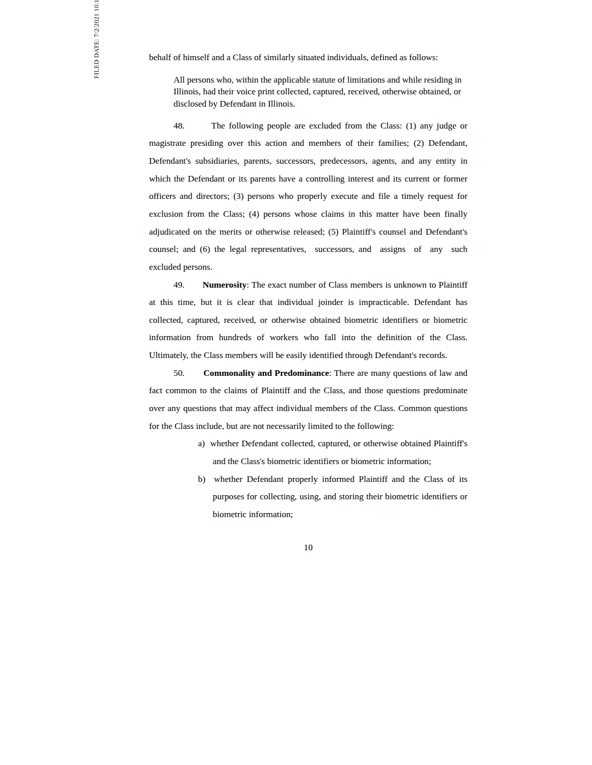FILED DATE: 7/2/2021 10:17 PM 2021CH03273
behalf of himself and a Class of similarly situated individuals, defined as follows:
All persons who, within the applicable statute of limitations and while residing in Illinois, had their voice print collected, captured, received, otherwise obtained, or disclosed by Defendant in Illinois.
48. The following people are excluded from the Class: (1) any judge or magistrate presiding over this action and members of their families; (2) Defendant, Defendant's subsidiaries, parents, successors, predecessors, agents, and any entity in which the Defendant or its parents have a controlling interest and its current or former officers and directors; (3) persons who properly execute and file a timely request for exclusion from the Class; (4) persons whose claims in this matter have been finally adjudicated on the merits or otherwise released; (5) Plaintiff's counsel and Defendant's counsel; and (6) the legal representatives, successors, and assigns of any such excluded persons.
49. Numerosity: The exact number of Class members is unknown to Plaintiff at this time, but it is clear that individual joinder is impracticable. Defendant has collected, captured, received, or otherwise obtained biometric identifiers or biometric information from hundreds of workers who fall into the definition of the Class. Ultimately, the Class members will be easily identified through Defendant's records.
50. Commonality and Predominance: There are many questions of law and fact common to the claims of Plaintiff and the Class, and those questions predominate over any questions that may affect individual members of the Class. Common questions for the Class include, but are not necessarily limited to the following:
a) whether Defendant collected, captured, or otherwise obtained Plaintiff's and the Class's biometric identifiers or biometric information;
b) whether Defendant properly informed Plaintiff and the Class of its purposes for collecting, using, and storing their biometric identifiers or biometric information;
10